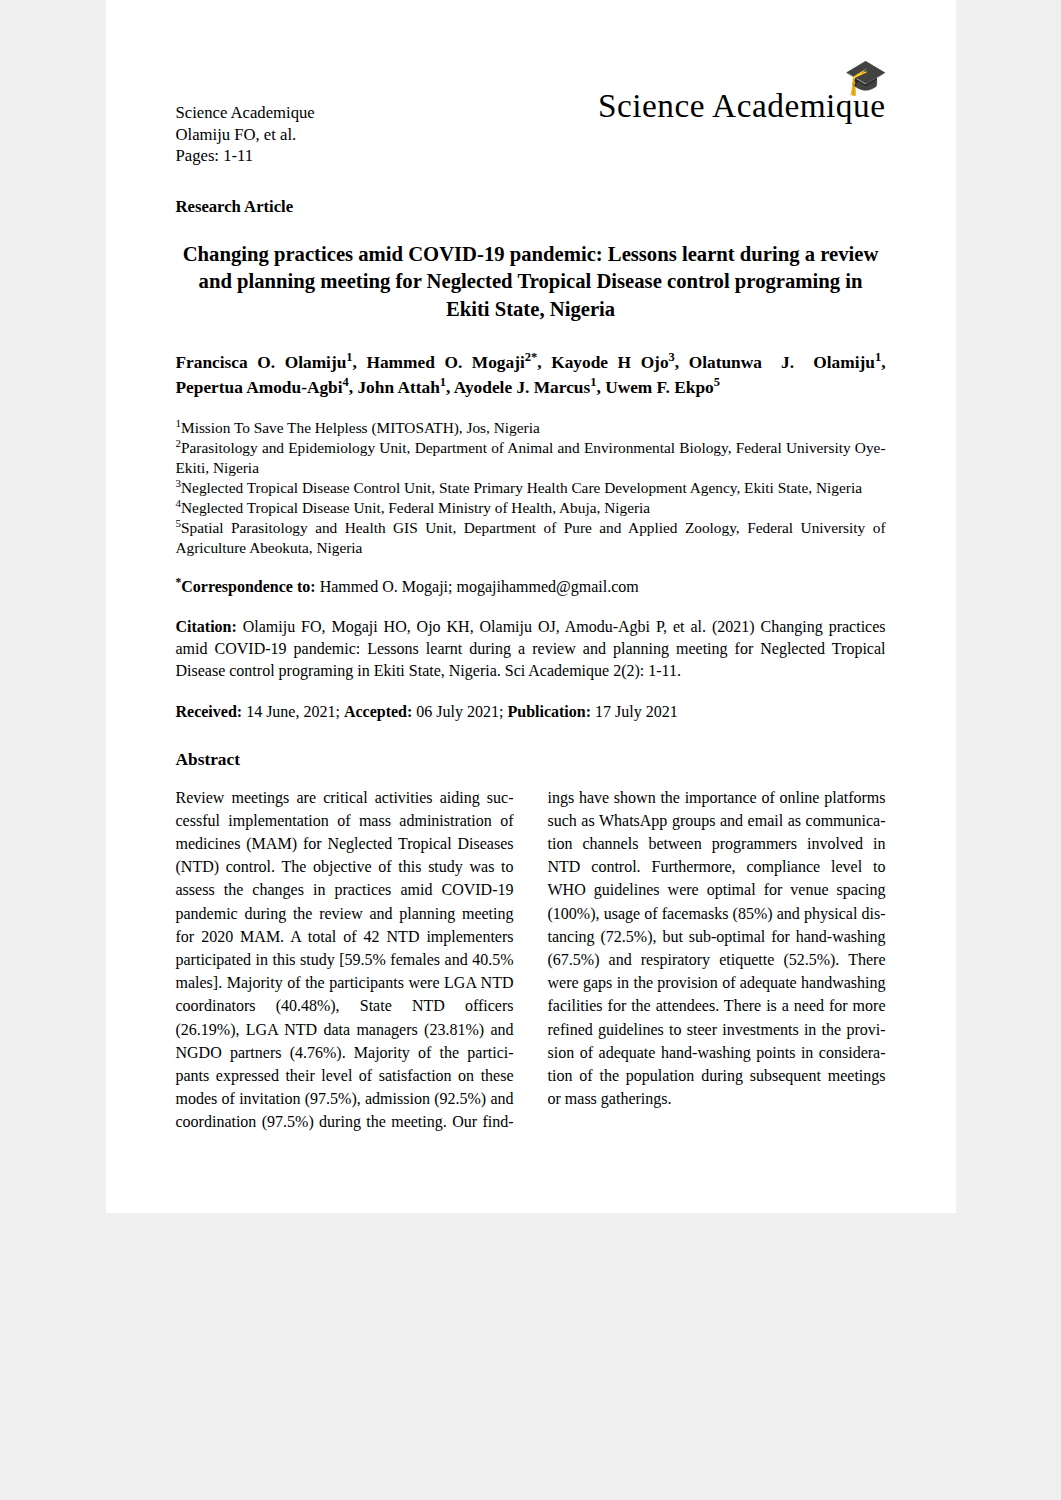🎓 Science Academique
Science Academique
Olamiju FO, et al.
Pages: 1-11
Research Article
Changing practices amid COVID-19 pandemic: Lessons learnt during a review and planning meeting for Neglected Tropical Disease control programing in Ekiti State, Nigeria
Francisca O. Olamiju1, Hammed O. Mogaji2*, Kayode H Ojo3, Olatunwa J. Olamiju1, Pepertua Amodu-Agbi4, John Attah1, Ayodele J. Marcus1, Uwem F. Ekpo5
1Mission To Save The Helpless (MITOSATH), Jos, Nigeria
2Parasitology and Epidemiology Unit, Department of Animal and Environmental Biology, Federal University Oye-Ekiti, Nigeria
3Neglected Tropical Disease Control Unit, State Primary Health Care Development Agency, Ekiti State, Nigeria
4Neglected Tropical Disease Unit, Federal Ministry of Health, Abuja, Nigeria
5Spatial Parasitology and Health GIS Unit, Department of Pure and Applied Zoology, Federal University of Agriculture Abeokuta, Nigeria
*Correspondence to: Hammed O. Mogaji; mogajihammed@gmail.com
Citation: Olamiju FO, Mogaji HO, Ojo KH, Olamiju OJ, Amodu-Agbi P, et al. (2021) Changing practices amid COVID-19 pandemic: Lessons learnt during a review and planning meeting for Neglected Tropical Disease control programing in Ekiti State, Nigeria. Sci Academique 2(2): 1-11.
Received: 14 June, 2021; Accepted: 06 July 2021; Publication: 17 July 2021
Abstract
Review meetings are critical activities aiding successful implementation of mass administration of medicines (MAM) for Neglected Tropical Diseases (NTD) control. The objective of this study was to assess the changes in practices amid COVID-19 pandemic during the review and planning meeting for 2020 MAM. A total of 42 NTD implementers participated in this study [59.5% females and 40.5% males]. Majority of the participants were LGA NTD coordinators (40.48%), State NTD officers (26.19%), LGA NTD data managers (23.81%) and NGDO partners (4.76%). Majority of the participants expressed their level of satisfaction on these modes of invitation (97.5%), admission (92.5%) and coordination (97.5%) during the meeting. Our findings have shown the importance of online platforms such as WhatsApp groups and email as communication channels between programmers involved in NTD control. Furthermore, compliance level to WHO guidelines were optimal for venue spacing (100%), usage of facemasks (85%) and physical distancing (72.5%), but sub-optimal for hand-washing (67.5%) and respiratory etiquette (52.5%). There were gaps in the provision of adequate handwashing facilities for the attendees. There is a need for more refined guidelines to steer investments in the provision of adequate hand-washing points in consideration of the population during subsequent meetings or mass gatherings.